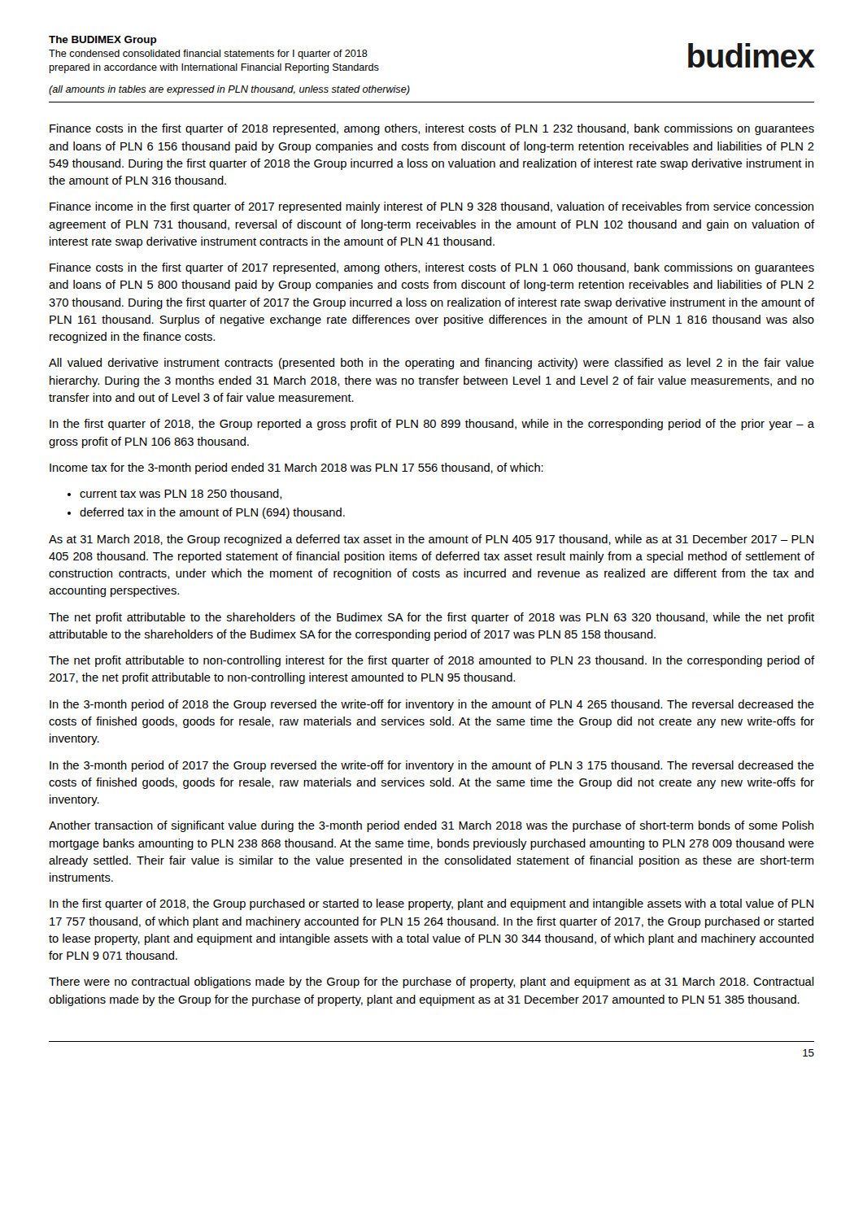The BUDIMEX Group
The condensed consolidated financial statements for I quarter of 2018
prepared in accordance with International Financial Reporting Standards
(all amounts in tables are expressed in PLN thousand, unless stated otherwise)
budimex
Finance costs in the first quarter of 2018 represented, among others, interest costs of PLN 1 232 thousand, bank commissions on guarantees and loans of PLN 6 156 thousand paid by Group companies and costs from discount of long-term retention receivables and liabilities of PLN 2 549 thousand. During the first quarter of 2018 the Group incurred a loss on valuation and realization of interest rate swap derivative instrument in the amount of PLN 316 thousand.
Finance income in the first quarter of 2017 represented mainly interest of PLN 9 328 thousand, valuation of receivables from service concession agreement of PLN 731 thousand, reversal of discount of long-term receivables in the amount of PLN 102 thousand and gain on valuation of interest rate swap derivative instrument contracts in the amount of PLN 41 thousand.
Finance costs in the first quarter of 2017 represented, among others, interest costs of PLN 1 060 thousand, bank commissions on guarantees and loans of PLN 5 800 thousand paid by Group companies and costs from discount of long-term retention receivables and liabilities of PLN 2 370 thousand. During the first quarter of 2017 the Group incurred a loss on realization of interest rate swap derivative instrument in the amount of PLN 161 thousand. Surplus of negative exchange rate differences over positive differences in the amount of PLN 1 816 thousand was also recognized in the finance costs.
All valued derivative instrument contracts (presented both in the operating and financing activity) were classified as level 2 in the fair value hierarchy. During the 3 months ended 31 March 2018, there was no transfer between Level 1 and Level 2 of fair value measurements, and no transfer into and out of Level 3 of fair value measurement.
In the first quarter of 2018, the Group reported a gross profit of PLN 80 899 thousand, while in the corresponding period of the prior year – a gross profit of PLN 106 863 thousand.
Income tax for the 3-month period ended 31 March 2018 was PLN 17 556 thousand, of which:
current tax was PLN 18 250 thousand,
deferred tax in the amount of PLN (694) thousand.
As at 31 March 2018, the Group recognized a deferred tax asset in the amount of PLN 405 917 thousand, while as at 31 December 2017 – PLN 405 208 thousand. The reported statement of financial position items of deferred tax asset result mainly from a special method of settlement of construction contracts, under which the moment of recognition of costs as incurred and revenue as realized are different from the tax and accounting perspectives.
The net profit attributable to the shareholders of the Budimex SA for the first quarter of 2018 was PLN 63 320 thousand, while the net profit attributable to the shareholders of the Budimex SA for the corresponding period of 2017 was PLN 85 158 thousand.
The net profit attributable to non-controlling interest for the first quarter of 2018 amounted to PLN 23 thousand. In the corresponding period of 2017, the net profit attributable to non-controlling interest amounted to PLN 95 thousand.
In the 3-month period of 2018 the Group reversed the write-off for inventory in the amount of PLN 4 265 thousand. The reversal decreased the costs of finished goods, goods for resale, raw materials and services sold. At the same time the Group did not create any new write-offs for inventory.
In the 3-month period of 2017 the Group reversed the write-off for inventory in the amount of PLN 3 175 thousand. The reversal decreased the costs of finished goods, goods for resale, raw materials and services sold. At the same time the Group did not create any new write-offs for inventory.
Another transaction of significant value during the 3-month period ended 31 March 2018 was the purchase of short-term bonds of some Polish mortgage banks amounting to PLN 238 868 thousand. At the same time, bonds previously purchased amounting to PLN 278 009 thousand were already settled. Their fair value is similar to the value presented in the consolidated statement of financial position as these are short-term instruments.
In the first quarter of 2018, the Group purchased or started to lease property, plant and equipment and intangible assets with a total value of PLN 17 757 thousand, of which plant and machinery accounted for PLN 15 264 thousand. In the first quarter of 2017, the Group purchased or started to lease property, plant and equipment and intangible assets with a total value of PLN 30 344 thousand, of which plant and machinery accounted for PLN 9 071 thousand.
There were no contractual obligations made by the Group for the purchase of property, plant and equipment as at 31 March 2018. Contractual obligations made by the Group for the purchase of property, plant and equipment as at 31 December 2017 amounted to PLN 51 385 thousand.
15